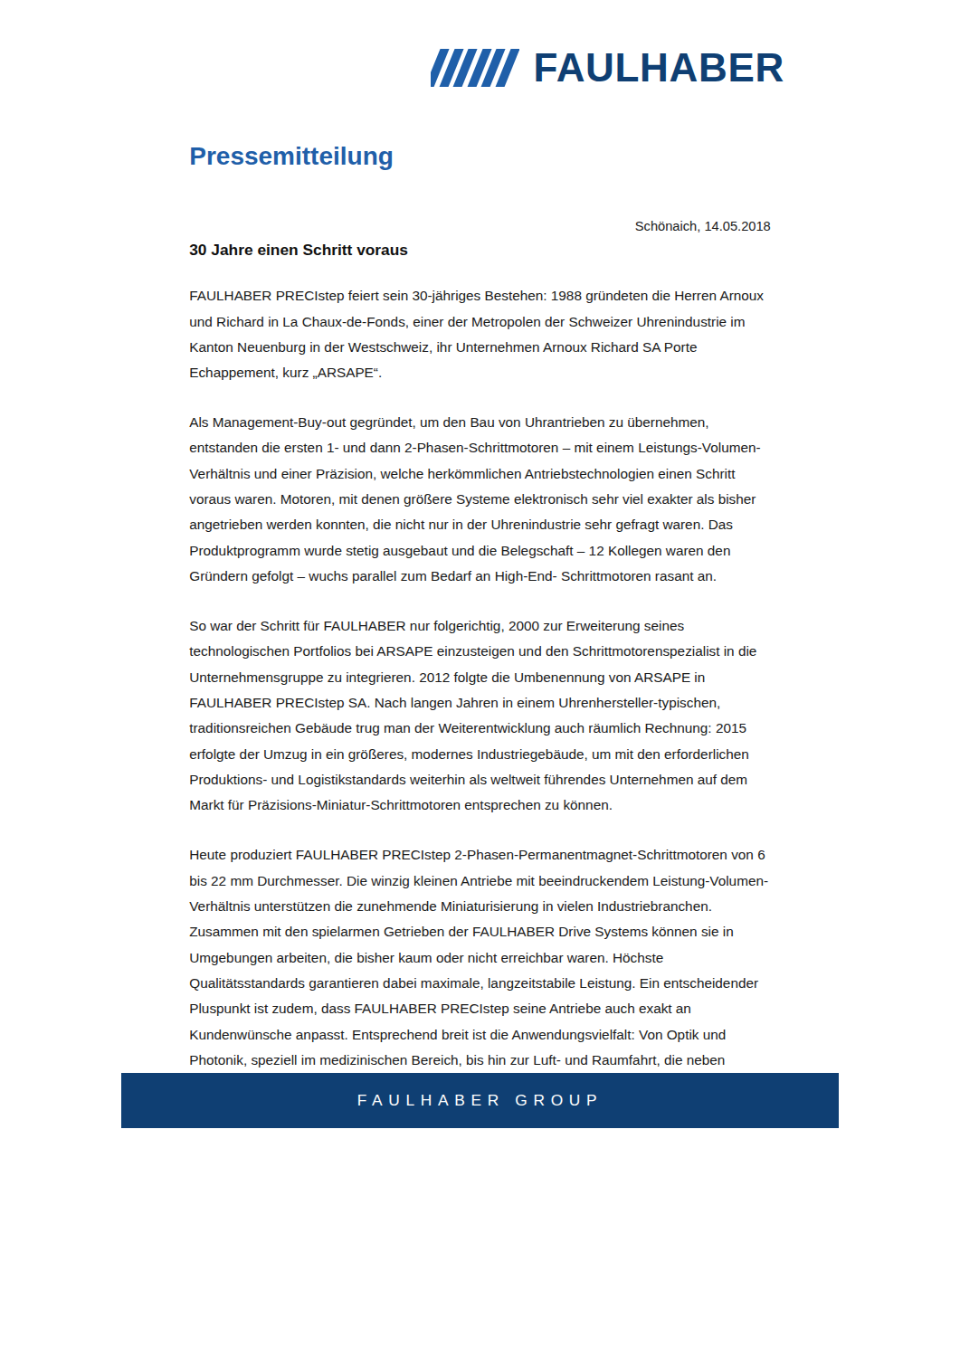FAULHABER
Pressemitteilung
Schönaich, 14.05.2018
30 Jahre einen Schritt voraus
FAULHABER PRECIstep feiert sein 30-jähriges Bestehen: 1988 gründeten die Herren Arnoux und Richard in La Chaux-de-Fonds, einer der Metropolen der Schweizer Uhrenindustrie im Kanton Neuenburg in der Westschweiz, ihr Unternehmen Arnoux Richard SA Porte Echappement, kurz „ARSAPE“.
Als Management-Buy-out gegründet, um den Bau von Uhrantrieben zu übernehmen, entstanden die ersten 1- und dann 2-Phasen-Schrittmotoren – mit einem Leistungs-Volumen-Verhältnis und einer Präzision, welche herkömmlichen Antriebstechnologien einen Schritt voraus waren. Motoren, mit denen größere Systeme elektronisch sehr viel exakter als bisher angetrieben werden konnten, die nicht nur in der Uhrenindustrie sehr gefragt waren. Das Produktprogramm wurde stetig ausgebaut und die Belegschaft – 12 Kollegen waren den Gründern gefolgt – wuchs parallel zum Bedarf an High-End- Schrittmotoren rasant an.
So war der Schritt für FAULHABER nur folgerichtig, 2000 zur Erweiterung seines technologischen Portfolios bei ARSAPE einzusteigen und den Schrittmotorenspezialist in die Unternehmensgruppe zu integrieren. 2012 folgte die Umbenennung von ARSAPE in FAULHABER PRECIstep SA. Nach langen Jahren in einem Uhrenhersteller-typischen, traditionsreichen Gebäude trug man der Weiterentwicklung auch räumlich Rechnung: 2015 erfolgte der Umzug in ein größeres, modernes Industriegebäude, um mit den erforderlichen Produktions- und Logistikstandards weiterhin als weltweit führendes Unternehmen auf dem Markt für Präzisions-Miniatur-Schrittmotoren entsprechen zu können.
Heute produziert FAULHABER PRECIstep 2-Phasen-Permanentmagnet-Schrittmotoren von 6 bis 22 mm Durchmesser. Die winzig kleinen Antriebe mit beeindruckendem Leistung-Volumen-Verhältnis unterstützen die zunehmende Miniaturisierung in vielen Industriebranchen. Zusammen mit den spielarmen Getrieben der FAULHABER Drive Systems können sie in Umgebungen arbeiten, die bisher kaum oder nicht erreichbar waren. Höchste Qualitätsstandards garantieren dabei maximale, langzeitstabile Leistung. Ein entscheidender Pluspunkt ist zudem, dass FAULHABER PRECIstep seine Antriebe auch exakt an Kundenwünsche anpasst. Entsprechend breit ist die Anwendungsvielfalt: Von Optik und Photonik, speziell im medizinischen Bereich, bis hin zur Luft- und Raumfahrt, die neben
Faulhaber Group